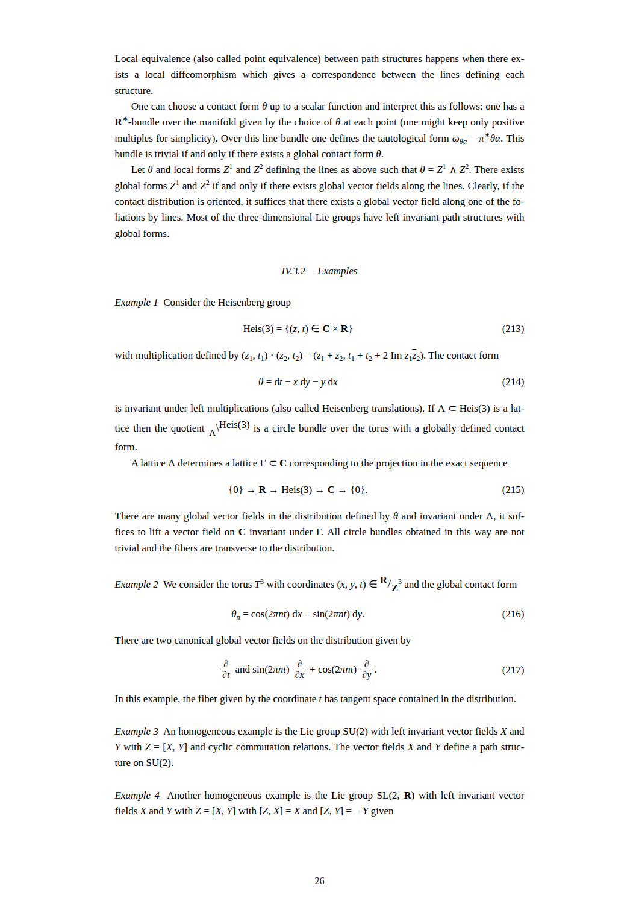Local equivalence (also called point equivalence) between path structures happens when there exists a local diffeomorphism which gives a correspondence between the lines defining each structure.
One can choose a contact form θ up to a scalar function and interpret this as follows: one has a R∗-bundle over the manifold given by the choice of θ at each point (one might keep only positive multiples for simplicity). Over this line bundle one defines the tautological form ωθα = π∗θα. This bundle is trivial if and only if there exists a global contact form θ.
Let θ and local forms Z1 and Z2 defining the lines as above such that θ = Z1 ∧ Z2. There exists global forms Z1 and Z2 if and only if there exists global vector fields along the lines. Clearly, if the contact distribution is oriented, it suffices that there exists a global vector field along one of the foliations by lines. Most of the three-dimensional Lie groups have left invariant path structures with global forms.
IV.3.2 Examples
Example 1 Consider the Heisenberg group
Heis(3) = {(z, t) ∈ C × R}
(213)
with multiplication defined by (z1, t1) · (z2, t2) = (z1 + z2, t1 + t2 + 2 Im z1z2). The contact form
θ = dt − x dy − y dx
(214)
is invariant under left multiplications (also called Heisenberg translations). If Λ ⊂ Heis(3) is a lattice then the quotient Λ\Heis(3) is a circle bundle over the torus with a globally defined contact form.
A lattice Λ determines a lattice Γ ⊂ C corresponding to the projection in the exact sequence
{0} → R → Heis(3) → C → {0}.
(215)
There are many global vector fields in the distribution defined by θ and invariant under Λ, it suffices to lift a vector field on C invariant under Γ. All circle bundles obtained in this way are not trivial and the fibers are transverse to the distribution.
Example 2 We consider the torus T3 with coordinates (x, y, t) ∈ R/Z3 and the global contact form
θn = cos(2πnt) dx − sin(2πnt) dy.
(216)
There are two canonical global vector fields on the distribution given by
∂∂t and sin(2πnt) ∂∂x + cos(2πnt) ∂∂y.
(217)
In this example, the fiber given by the coordinate t has tangent space contained in the distribution.
Example 3 An homogeneous example is the Lie group SU(2) with left invariant vector fields X and Y with Z = [X, Y] and cyclic commutation relations. The vector fields X and Y define a path structure on SU(2).
Example 4 Another homogeneous example is the Lie group SL(2, R) with left invariant vector fields X and Y with Z = [X, Y] with [Z, X] = X and [Z, Y] = − Y given
26